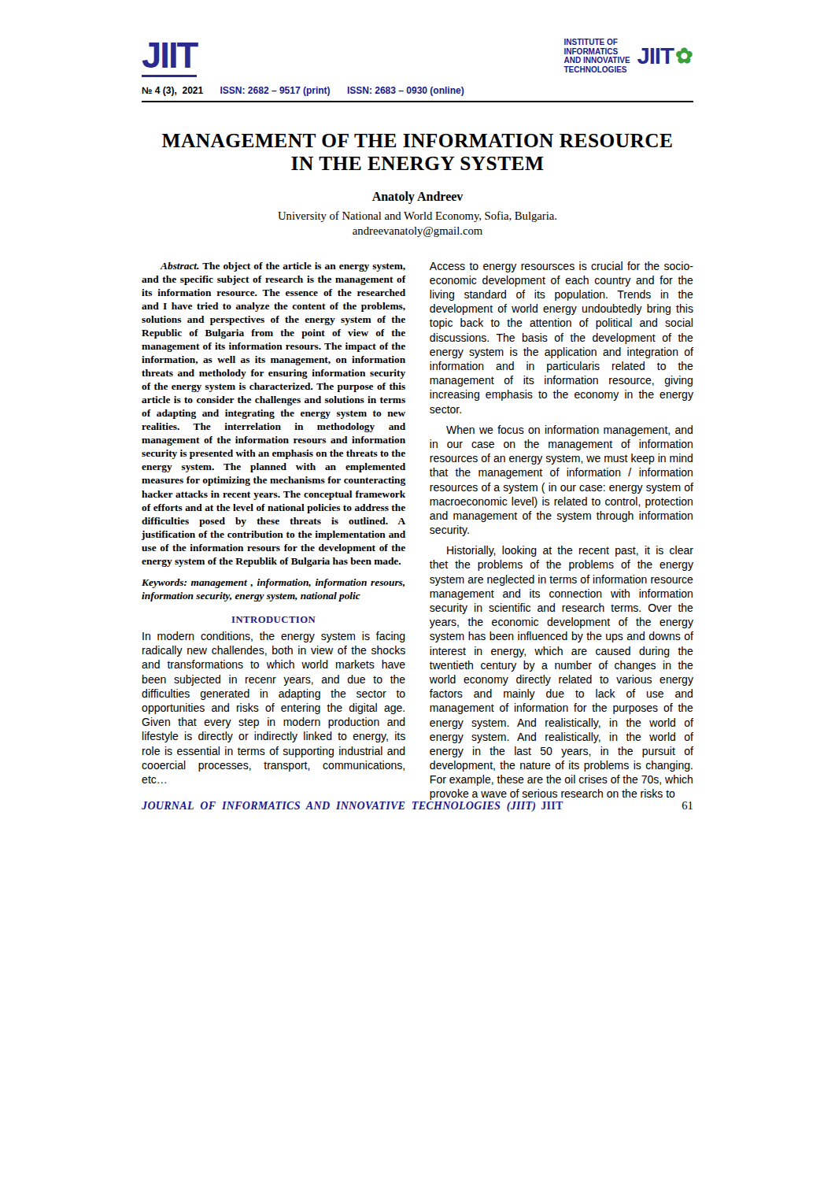JIIT
№ 4 (3), 2021 ISSN: 2682 – 9517 (print) ISSN: 2683 – 0930 (online)
INSTITUTE OF
INFORMATICS
AND INNOVATIVE
TECHNOLOGIES JIIT✿
MANAGEMENT OF THE INFORMATION RESOURCE
IN THE ENERGY SYSTEM
Anatoly Andreev
University of National and World Economy, Sofia, Bulgaria.
andreevanatoly@gmail.com
Abstract. The object of the article is an energy system, and the specific subject of research is the management of its information resource. The essence of the researched and I have tried to analyze the content of the problems, solutions and perspectives of the energy system of the Republic of Bulgaria from the point of view of the management of its information resours. The impact of the information, as well as its management, on information threats and metholody for ensuring information security of the energy system is characterized. The purpose of this article is to consider the challenges and solutions in terms of adapting and integrating the energy system to new realities. The interrelation in methodology and management of the information resours and information security is presented with an emphasis on the threats to the energy system. The planned with an emplemented measures for optimizing the mechanisms for counteracting hacker attacks in recent years. The conceptual framework of efforts and at the level of national policies to address the difficulties posed by these threats is outlined. A justification of the contribution to the implementation and use of the information resours for the development of the energy system of the Republik of Bulgaria has been made.
Keywords: management , information, information resours, information security, energy system, national polic
INTRODUCTION
In modern conditions, the energy system is facing radically new challendes, both in view of the shocks and transformations to which world markets have been subjected in recenr years, and due to the difficulties generated in adapting the sector to opportunities and risks of entering the digital age. Given that every step in modern production and lifestyle is directly or indirectly linked to energy, its role is essential in terms of supporting industrial and cooercial processes, transport, communications, etc…
Access to energy resoursces is crucial for the socio-economic development of each country and for the living standard of its population. Trends in the development of world energy undoubtedly bring this topic back to the attention of political and social discussions. The basis of the development of the energy system is the application and integration of information and in particularis related to the management of its information resource, giving increasing emphasis to the economy in the energy sector.
When we focus on information management, and in our case on the management of information resources of an energy system, we must keep in mind that the management of information / information resources of a system ( in our case: energy system of macroeconomic level) is related to control, protection and management of the system through information security.
Historially, looking at the recent past, it is clear thet the problems of the problems of the energy system are neglected in terms of information resource management and its connection with information security in scientific and research terms. Over the years, the economic development of the energy system has been influenced by the ups and downs of interest in energy, which are caused during the twentieth century by a number of changes in the world economy directly related to various energy factors and mainly due to lack of use and management of information for the purposes of the energy system. And realistically, in the world of energy system. And realistically, in the world of energy in the last 50 years, in the pursuit of development, the nature of its problems is changing. For example, these are the oil crises of the 70s, which provoke a wave of serious research on the risks to
JOURNAL OF INFORMATICS AND INNOVATIVE TECHNOLOGIES (JIIT)JIIT
61